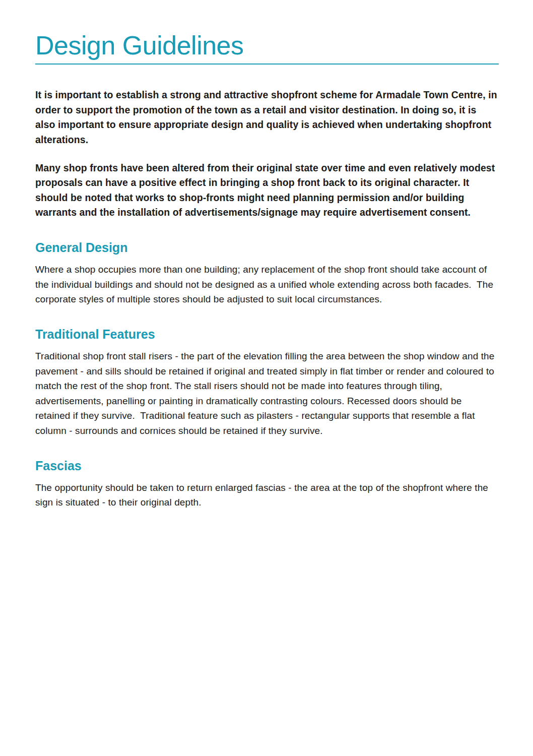Design Guidelines
It is important to establish a strong and attractive shopfront scheme for Armadale Town Centre, in order to support the promotion of the town as a retail and visitor destination. In doing so, it is also important to ensure appropriate design and quality is achieved when undertaking shopfront alterations.
Many shop fronts have been altered from their original state over time and even relatively modest proposals can have a positive effect in bringing a shop front back to its original character. It should be noted that works to shop-fronts might need planning permission and/or building warrants and the installation of advertisements/signage may require advertisement consent.
General Design
Where a shop occupies more than one building; any replacement of the shop front should take account of the individual buildings and should not be designed as a unified whole extending across both facades. The corporate styles of multiple stores should be adjusted to suit local circumstances.
Traditional Features
Traditional shop front stall risers - the part of the elevation filling the area between the shop window and the pavement - and sills should be retained if original and treated simply in flat timber or render and coloured to match the rest of the shop front. The stall risers should not be made into features through tiling, advertisements, panelling or painting in dramatically contrasting colours. Recessed doors should be retained if they survive. Traditional feature such as pilasters - rectangular supports that resemble a flat column - surrounds and cornices should be retained if they survive.
Fascias
The opportunity should be taken to return enlarged fascias - the area at the top of the shopfront where the sign is situated - to their original depth.